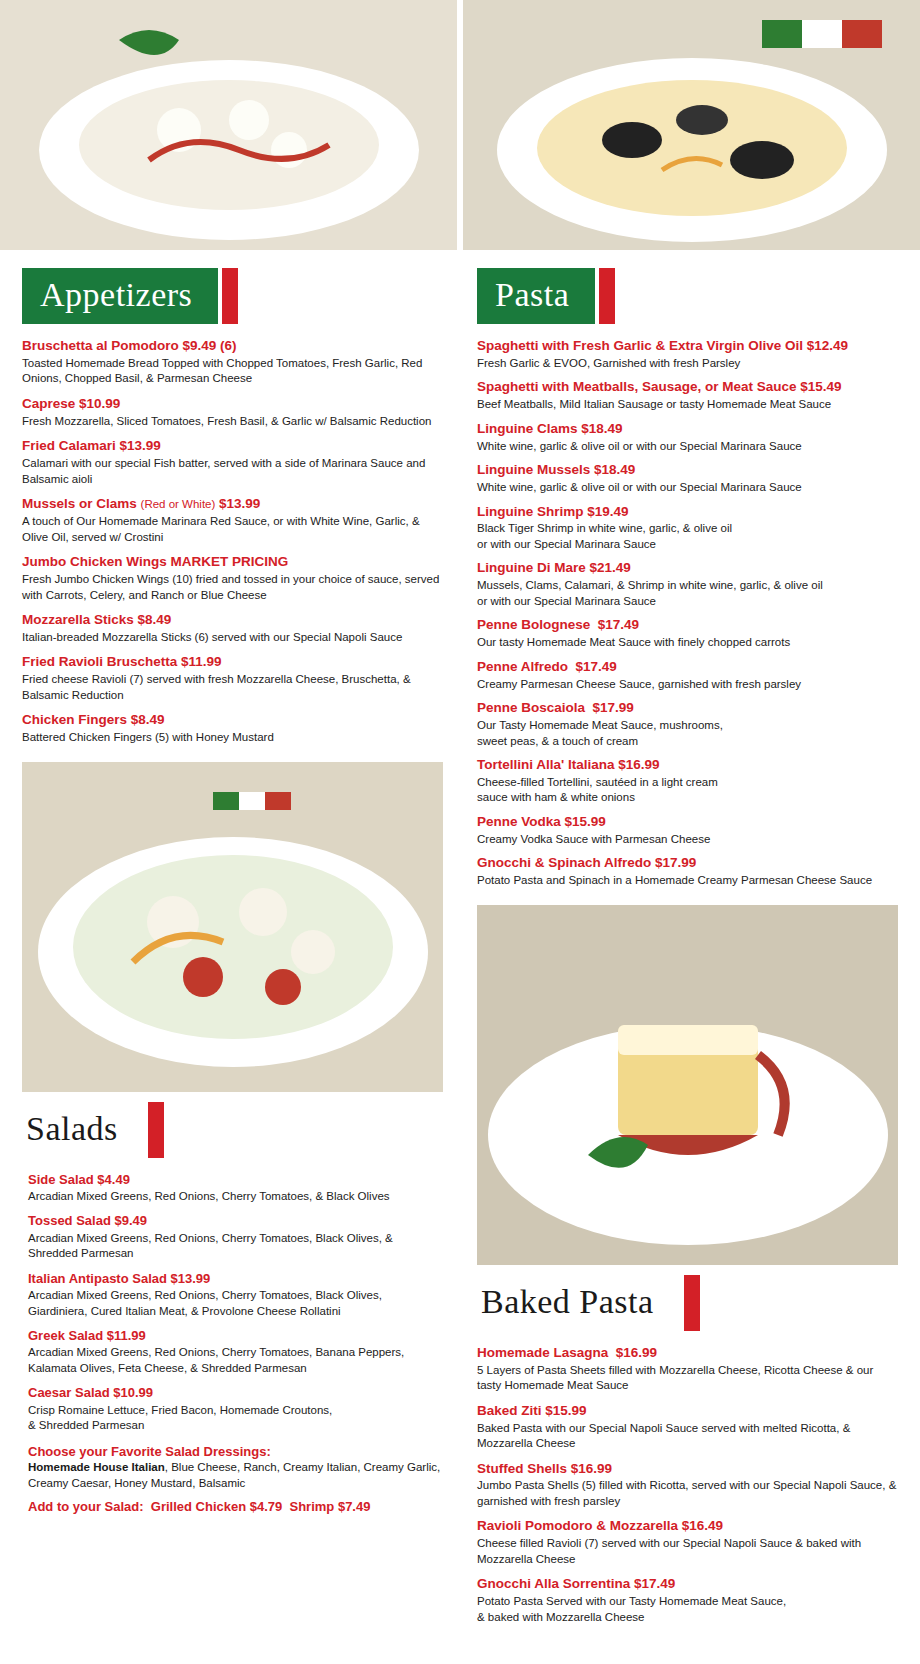Appetizers
Bruschetta al Pomodoro $9.49 (6)
Toasted Homemade Bread Topped with Chopped Tomatoes, Fresh Garlic, Red Onions, Chopped Basil, & Parmesan Cheese
Caprese $10.99
Fresh Mozzarella, Sliced Tomatoes, Fresh Basil, & Garlic w/ Balsamic Reduction
Fried Calamari $13.99
Calamari with our special Fish batter, served with a side of Marinara Sauce and Balsamic aioli
Mussels or Clams (Red or White) $13.99
A touch of Our Homemade Marinara Red Sauce, or with White Wine, Garlic, & Olive Oil, served w/ Crostini
Jumbo Chicken Wings MARKET PRICING
Fresh Jumbo Chicken Wings (10) fried and tossed in your choice of sauce, served with Carrots, Celery, and Ranch or Blue Cheese
Mozzarella Sticks $8.49
Italian-breaded Mozzarella Sticks (6) served with our Special Napoli Sauce
Fried Ravioli Bruschetta $11.99
Fried cheese Ravioli (7) served with fresh Mozzarella Cheese, Bruschetta, & Balsamic Reduction
Chicken Fingers $8.49
Battered Chicken Fingers (5) with Honey Mustard
Salads
Side Salad $4.49
Arcadian Mixed Greens, Red Onions, Cherry Tomatoes, & Black Olives
Tossed Salad $9.49
Arcadian Mixed Greens, Red Onions, Cherry Tomatoes, Black Olives, & Shredded Parmesan
Italian Antipasto Salad $13.99
Arcadian Mixed Greens, Red Onions, Cherry Tomatoes, Black Olives, Giardiniera, Cured Italian Meat, & Provolone Cheese Rollatini
Greek Salad $11.99
Arcadian Mixed Greens, Red Onions, Cherry Tomatoes, Banana Peppers, Kalamata Olives, Feta Cheese, & Shredded Parmesan
Caesar Salad $10.99
Crisp Romaine Lettuce, Fried Bacon, Homemade Croutons,
& Shredded Parmesan
Choose your Favorite Salad Dressings:
Homemade House Italian, Blue Cheese, Ranch, Creamy Italian, Creamy Garlic, Creamy Caesar, Honey Mustard, Balsamic
Add to your Salad: Grilled Chicken $4.79 Shrimp $7.49
Pasta
Spaghetti with Fresh Garlic & Extra Virgin Olive Oil $12.49
Fresh Garlic & EVOO, Garnished with fresh Parsley
Spaghetti with Meatballs, Sausage, or Meat Sauce $15.49
Beef Meatballs, Mild Italian Sausage or tasty Homemade Meat Sauce
Linguine Clams $18.49
White wine, garlic & olive oil or with our Special Marinara Sauce
Linguine Mussels $18.49
White wine, garlic & olive oil or with our Special Marinara Sauce
Linguine Shrimp $19.49
Black Tiger Shrimp in white wine, garlic, & olive oil
or with our Special Marinara Sauce
Linguine Di Mare $21.49
Mussels, Clams, Calamari, & Shrimp in white wine, garlic, & olive oil
or with our Special Marinara Sauce
Penne Bolognese $17.49
Our tasty Homemade Meat Sauce with finely chopped carrots
Penne Alfredo $17.49
Creamy Parmesan Cheese Sauce, garnished with fresh parsley
Penne Boscaiola $17.99
Our Tasty Homemade Meat Sauce, mushrooms,
sweet peas, & a touch of cream
Tortellini Alla' Italiana $16.99
Cheese-filled Tortellini, sautéed in a light cream
sauce with ham & white onions
Penne Vodka $15.99
Creamy Vodka Sauce with Parmesan Cheese
Gnocchi & Spinach Alfredo $17.99
Potato Pasta and Spinach in a Homemade Creamy Parmesan Cheese Sauce
Baked Pasta
Homemade Lasagna $16.99
5 Layers of Pasta Sheets filled with Mozzarella Cheese, Ricotta Cheese & our tasty Homemade Meat Sauce
Baked Ziti $15.99
Baked Pasta with our Special Napoli Sauce served with melted Ricotta, & Mozzarella Cheese
Stuffed Shells $16.99
Jumbo Pasta Shells (5) filled with Ricotta, served with our Special Napoli Sauce, & garnished with fresh parsley
Ravioli Pomodoro & Mozzarella $16.49
Cheese filled Ravioli (7) served with our Special Napoli Sauce & baked with Mozzarella Cheese
Gnocchi Alla Sorrentina $17.49
Potato Pasta Served with our Tasty Homemade Meat Sauce,
& baked with Mozzarella Cheese